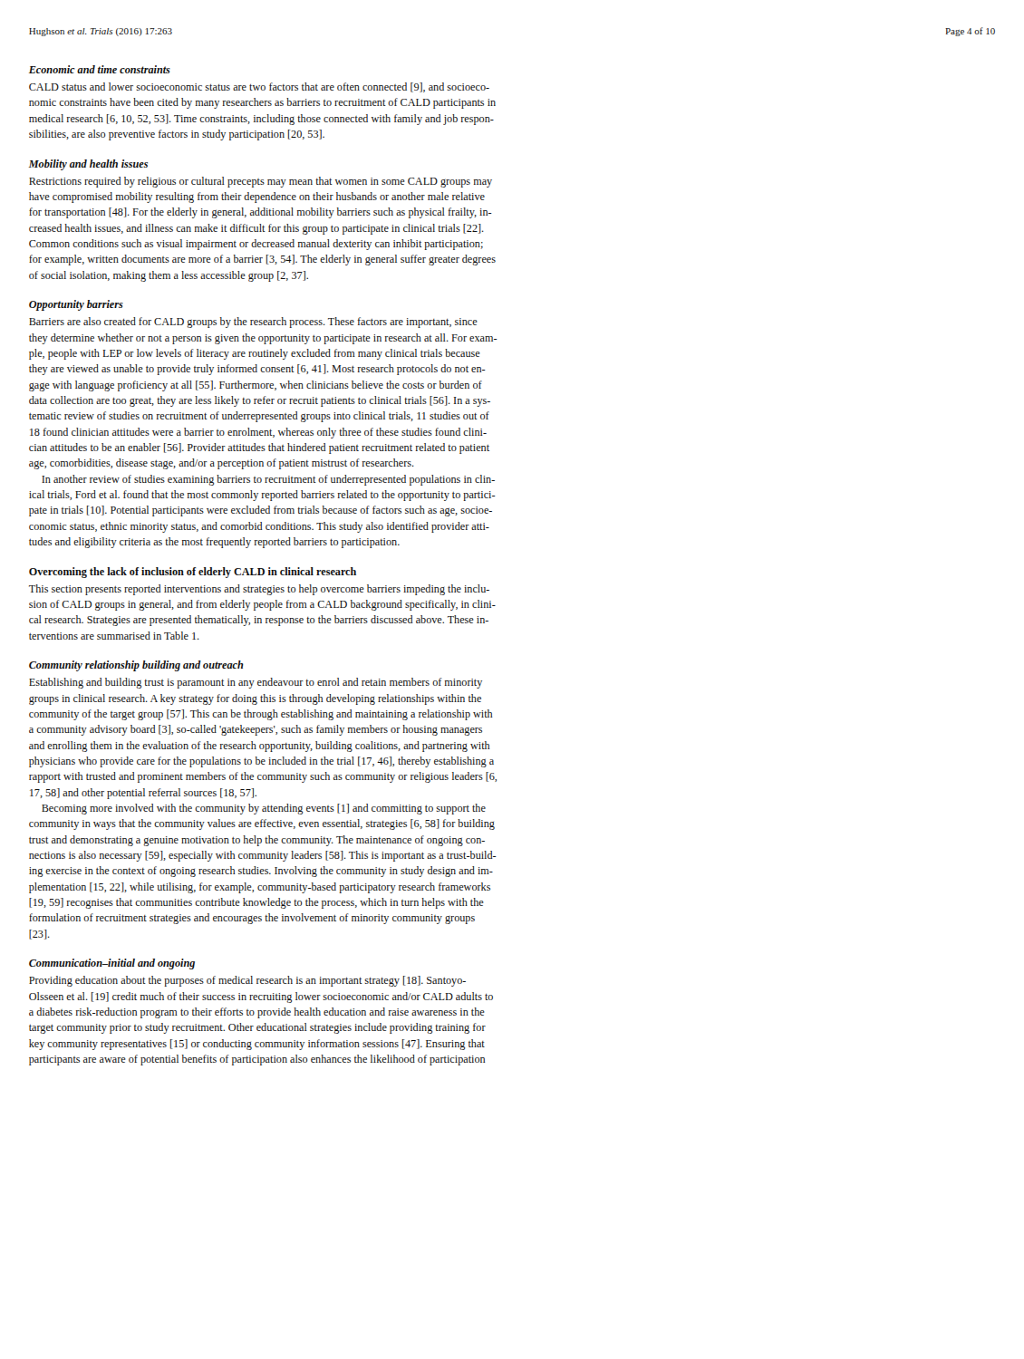Hughson et al. Trials (2016) 17:263
Page 4 of 10
Economic and time constraints
CALD status and lower socioeconomic status are two factors that are often connected [9], and socioeconomic constraints have been cited by many researchers as barriers to recruitment of CALD participants in medical research [6, 10, 52, 53]. Time constraints, including those connected with family and job responsibilities, are also preventive factors in study participation [20, 53].
Mobility and health issues
Restrictions required by religious or cultural precepts may mean that women in some CALD groups may have compromised mobility resulting from their dependence on their husbands or another male relative for transportation [48]. For the elderly in general, additional mobility barriers such as physical frailty, increased health issues, and illness can make it difficult for this group to participate in clinical trials [22]. Common conditions such as visual impairment or decreased manual dexterity can inhibit participation; for example, written documents are more of a barrier [3, 54]. The elderly in general suffer greater degrees of social isolation, making them a less accessible group [2, 37].
Opportunity barriers
Barriers are also created for CALD groups by the research process. These factors are important, since they determine whether or not a person is given the opportunity to participate in research at all. For example, people with LEP or low levels of literacy are routinely excluded from many clinical trials because they are viewed as unable to provide truly informed consent [6, 41]. Most research protocols do not engage with language proficiency at all [55]. Furthermore, when clinicians believe the costs or burden of data collection are too great, they are less likely to refer or recruit patients to clinical trials [56]. In a systematic review of studies on recruitment of underrepresented groups into clinical trials, 11 studies out of 18 found clinician attitudes were a barrier to enrolment, whereas only three of these studies found clinician attitudes to be an enabler [56]. Provider attitudes that hindered patient recruitment related to patient age, comorbidities, disease stage, and/or a perception of patient mistrust of researchers.
In another review of studies examining barriers to recruitment of underrepresented populations in clinical trials, Ford et al. found that the most commonly reported barriers related to the opportunity to participate in trials [10]. Potential participants were excluded from trials because of factors such as age, socioeconomic status, ethnic minority status, and comorbid conditions. This study also identified provider attitudes and eligibility criteria as the most frequently reported barriers to participation.
Overcoming the lack of inclusion of elderly CALD in clinical research
This section presents reported interventions and strategies to help overcome barriers impeding the inclusion of CALD groups in general, and from elderly people from a CALD background specifically, in clinical research. Strategies are presented thematically, in response to the barriers discussed above. These interventions are summarised in Table 1.
Community relationship building and outreach
Establishing and building trust is paramount in any endeavour to enrol and retain members of minority groups in clinical research. A key strategy for doing this is through developing relationships within the community of the target group [57]. This can be through establishing and maintaining a relationship with a community advisory board [3], so-called 'gatekeepers', such as family members or housing managers and enrolling them in the evaluation of the research opportunity, building coalitions, and partnering with physicians who provide care for the populations to be included in the trial [17, 46], thereby establishing a rapport with trusted and prominent members of the community such as community or religious leaders [6, 17, 58] and other potential referral sources [18, 57].
Becoming more involved with the community by attending events [1] and committing to support the community in ways that the community values are effective, even essential, strategies [6, 58] for building trust and demonstrating a genuine motivation to help the community. The maintenance of ongoing connections is also necessary [59], especially with community leaders [58]. This is important as a trust-building exercise in the context of ongoing research studies. Involving the community in study design and implementation [15, 22], while utilising, for example, community-based participatory research frameworks [19, 59] recognises that communities contribute knowledge to the process, which in turn helps with the formulation of recruitment strategies and encourages the involvement of minority community groups [23].
Communication–initial and ongoing
Providing education about the purposes of medical research is an important strategy [18]. Santoyo-Olsseen et al. [19] credit much of their success in recruiting lower socioeconomic and/or CALD adults to a diabetes risk-reduction program to their efforts to provide health education and raise awareness in the target community prior to study recruitment. Other educational strategies include providing training for key community representatives [15] or conducting community information sessions [47]. Ensuring that participants are aware of potential benefits of participation also enhances the likelihood of participation